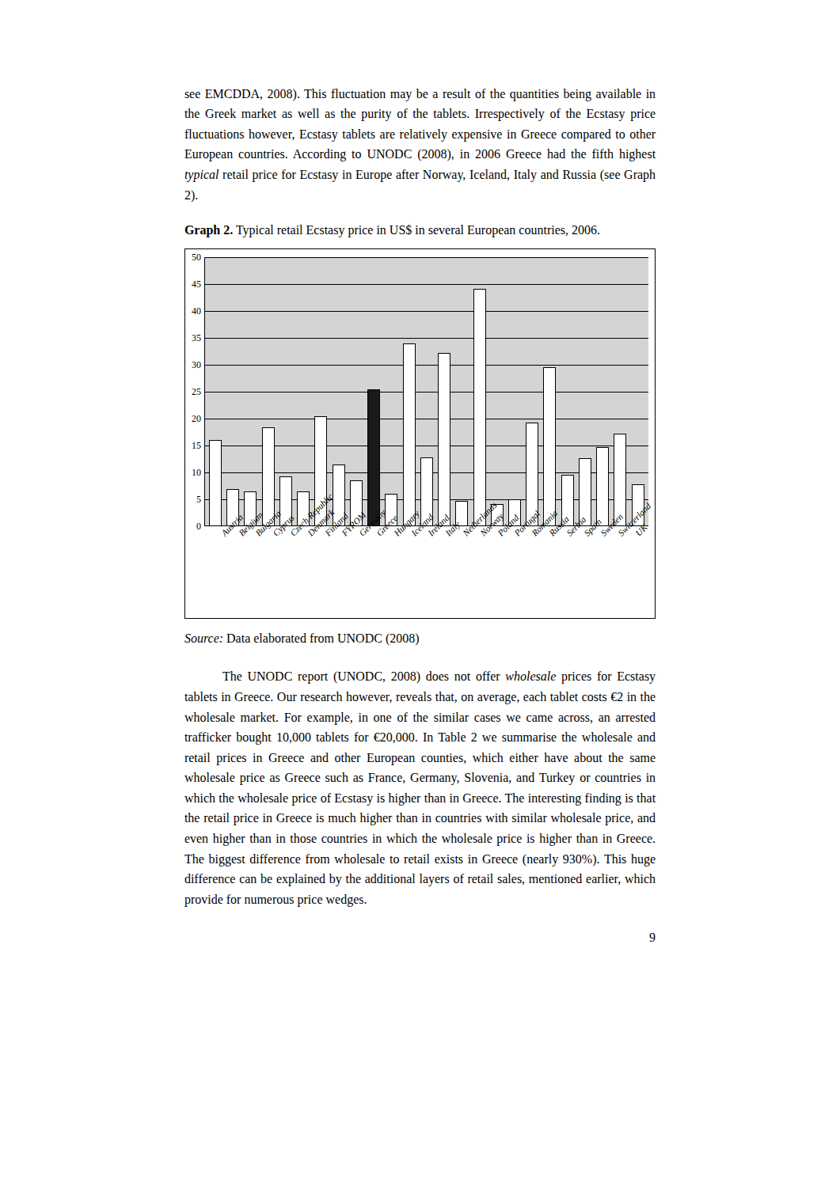see EMCDDA, 2008). This fluctuation may be a result of the quantities being available in the Greek market as well as the purity of the tablets. Irrespectively of the Ecstasy price fluctuations however, Ecstasy tablets are relatively expensive in Greece compared to other European countries. According to UNODC (2008), in 2006 Greece had the fifth highest typical retail price for Ecstasy in Europe after Norway, Iceland, Italy and Russia (see Graph 2).
Graph 2. Typical retail Ecstasy price in US$ in several European countries, 2006.
50 45 40 35 30 25 20 15 10 5 0
Austria Belgium Bulgaria Cyprus Czech Republic Denmark Finland FYROM Germany Greece Hungary Iceland Ireland Italy Netherlands Norway Poland Portugal Romania Russia Serbia Spain Sweden Switzerland UK
Source: Data elaborated from UNODC (2008)
The UNODC report (UNODC, 2008) does not offer wholesale prices for Ecstasy tablets in Greece. Our research however, reveals that, on average, each tablet costs €2 in the wholesale market. For example, in one of the similar cases we came across, an arrested trafficker bought 10,000 tablets for €20,000. In Table 2 we summarise the wholesale and retail prices in Greece and other European counties, which either have about the same wholesale price as Greece such as France, Germany, Slovenia, and Turkey or countries in which the wholesale price of Ecstasy is higher than in Greece. The interesting finding is that the retail price in Greece is much higher than in countries with similar wholesale price, and even higher than in those countries in which the wholesale price is higher than in Greece. The biggest difference from wholesale to retail exists in Greece (nearly 930%). This huge difference can be explained by the additional layers of retail sales, mentioned earlier, which provide for numerous price wedges.
9